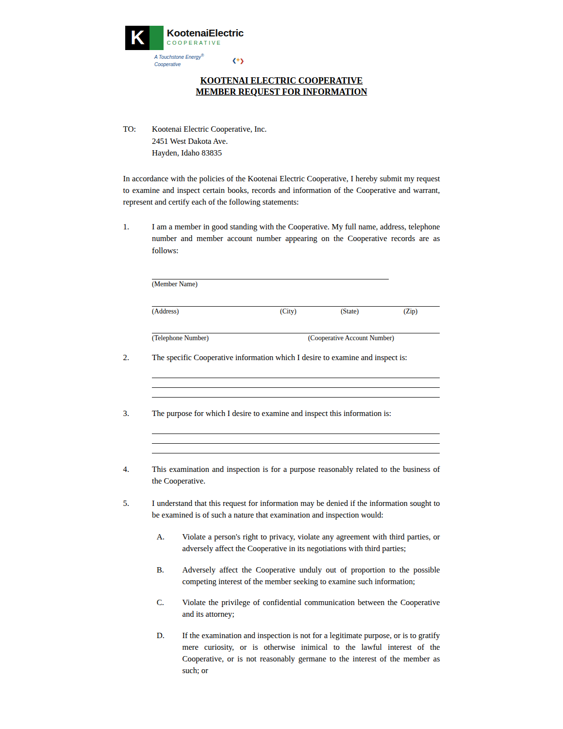K
KootenaiElectric
COOPERATIVE
A Touchstone Energy® Cooperative
❮ ✦ ❯
KOOTENAI ELECTRIC COOPERATIVE MEMBER REQUEST FOR INFORMATION
TO:
Kootenai Electric Cooperative, Inc.
2451 West Dakota Ave.
Hayden, Idaho 83835
In accordance with the policies of the Kootenai Electric Cooperative, I hereby submit my request to examine and inspect certain books, records and information of the Cooperative and warrant, represent and certify each of the following statements:
1.
I am a member in good standing with the Cooperative. My full name, address, telephone number and member account number appearing on the Cooperative records are as follows:
(Member Name)
(Address) (City) (State) (Zip)
(Telephone Number) (Cooperative Account Number)
2.
The specific Cooperative information which I desire to examine and inspect is:
3.
The purpose for which I desire to examine and inspect this information is:
4.
This examination and inspection is for a purpose reasonably related to the business of the Cooperative.
5.
I understand that this request for information may be denied if the information sought to be examined is of such a nature that examination and inspection would:
A.
Violate a person's right to privacy, violate any agreement with third parties, or adversely affect the Cooperative in its negotiations with third parties;
B.
Adversely affect the Cooperative unduly out of proportion to the possible competing interest of the member seeking to examine such information;
C.
Violate the privilege of confidential communication between the Cooperative and its attorney;
D.
If the examination and inspection is not for a legitimate purpose, or is to gratify mere curiosity, or is otherwise inimical to the lawful interest of the Cooperative, or is not reasonably germane to the interest of the member as such; or